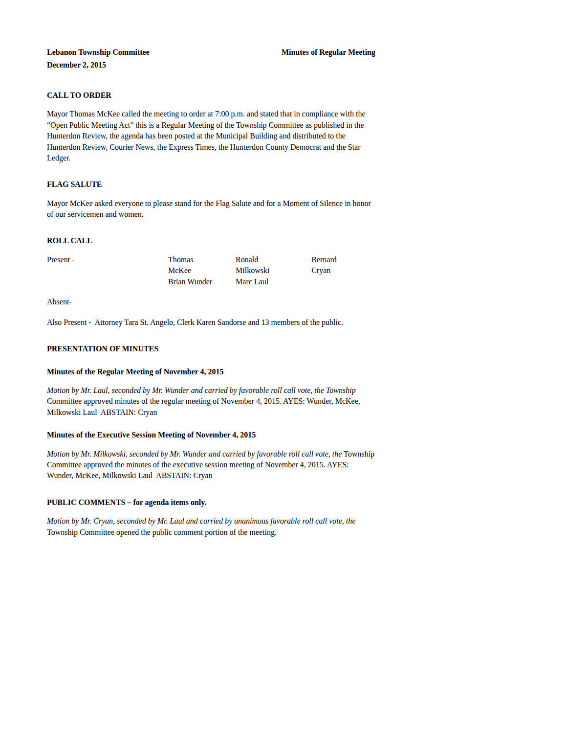Lebanon Township Committee Minutes of Regular Meeting
December 2, 2015
CALL TO ORDER
Mayor Thomas McKee called the meeting to order at 7:00 p.m. and stated that in compliance with the “Open Public Meeting Act” this is a Regular Meeting of the Township Committee as published in the Hunterdon Review, the agenda has been posted at the Municipal Building and distributed to the Hunterdon Review, Courier News, the Express Times, the Hunterdon County Democrat and the Star Ledger.
FLAG SALUTE
Mayor McKee asked everyone to please stand for the Flag Salute and for a Moment of Silence in honor of our servicemen and women.
ROLL CALL
| Present - | Thomas McKee | Ronald Milkowski | Bernard Cryan |
| | Brian Wunder | Marc Laul | |
Absent-
Also Present - Attorney Tara St. Angelo, Clerk Karen Sandorse and 13 members of the public.
PRESENTATION OF MINUTES
Minutes of the Regular Meeting of November 4, 2015
Motion by Mr. Laul, seconded by Mr. Wunder and carried by favorable roll call vote, the Township Committee approved minutes of the regular meeting of November 4, 2015. AYES: Wunder, McKee, Milkowski Laul ABSTAIN: Cryan
Minutes of the Executive Session Meeting of November 4, 2015
Motion by Mr. Milkowski, seconded by Mr. Wunder and carried by favorable roll call vote, the Township Committee approved the minutes of the executive session meeting of November 4, 2015. AYES: Wunder, McKee, Milkowski Laul ABSTAIN: Cryan
PUBLIC COMMENTS – for agenda items only.
Motion by Mr. Cryan, seconded by Mr. Laul and carried by unanimous favorable roll call vote, the Township Committee opened the public comment portion of the meeting.